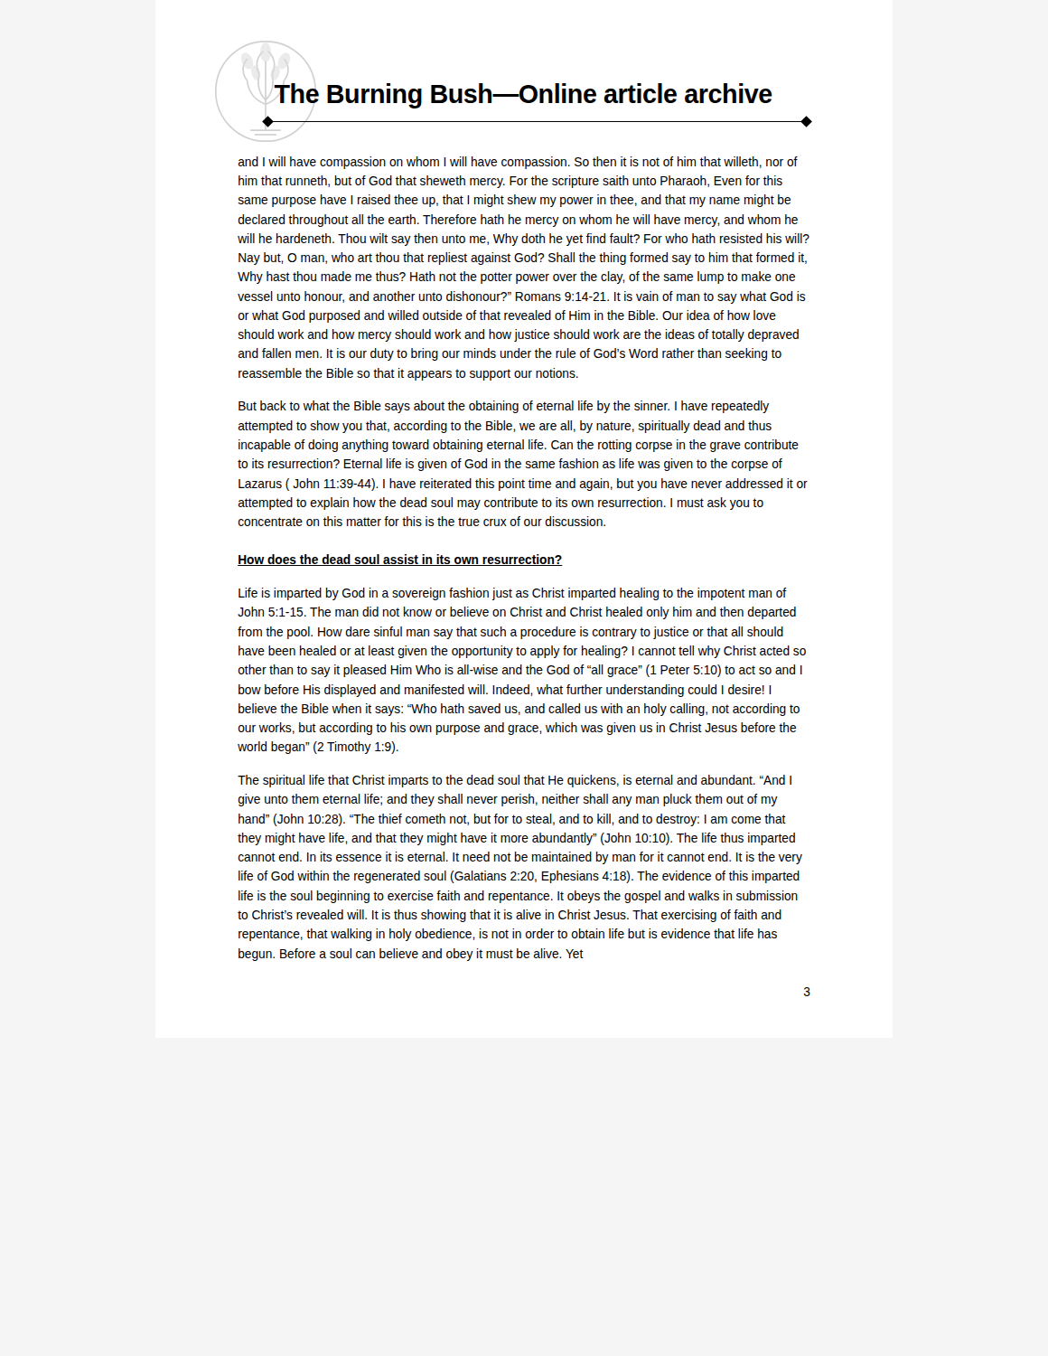The Burning Bush—Online article archive
and I will have compassion on whom I will have compassion. So then it is not of him that willeth, nor of him that runneth, but of God that sheweth mercy. For the scripture saith unto Pharaoh, Even for this same purpose have I raised thee up, that I might shew my power in thee, and that my name might be declared throughout all the earth. Therefore hath he mercy on whom he will have mercy, and whom he will he hardeneth. Thou wilt say then unto me, Why doth he yet find fault? For who hath resisted his will? Nay but, O man, who art thou that repliest against God? Shall the thing formed say to him that formed it, Why hast thou made me thus? Hath not the potter power over the clay, of the same lump to make one vessel unto honour, and another unto dishonour?” Romans 9:14-21. It is vain of man to say what God is or what God purposed and willed outside of that revealed of Him in the Bible. Our idea of how love should work and how mercy should work and how justice should work are the ideas of totally depraved and fallen men. It is our duty to bring our minds under the rule of God’s Word rather than seeking to reassemble the Bible so that it appears to support our notions.
But back to what the Bible says about the obtaining of eternal life by the sinner. I have repeatedly attempted to show you that, according to the Bible, we are all, by nature, spiritually dead and thus incapable of doing anything toward obtaining eternal life. Can the rotting corpse in the grave contribute to its resurrection? Eternal life is given of God in the same fashion as life was given to the corpse of Lazarus ( John 11:39-44). I have reiterated this point time and again, but you have never addressed it or attempted to explain how the dead soul may contribute to its own resurrection. I must ask you to concentrate on this matter for this is the true crux of our discussion.
How does the dead soul assist in its own resurrection?
Life is imparted by God in a sovereign fashion just as Christ imparted healing to the impotent man of John 5:1-15. The man did not know or believe on Christ and Christ healed only him and then departed from the pool. How dare sinful man say that such a procedure is contrary to justice or that all should have been healed or at least given the opportunity to apply for healing? I cannot tell why Christ acted so other than to say it pleased Him Who is all-wise and the God of “all grace” (1 Peter 5:10) to act so and I bow before His displayed and manifested will. Indeed, what further understanding could I desire! I believe the Bible when it says: “Who hath saved us, and called us with an holy calling, not according to our works, but according to his own purpose and grace, which was given us in Christ Jesus before the world began” (2 Timothy 1:9).
The spiritual life that Christ imparts to the dead soul that He quickens, is eternal and abundant. “And I give unto them eternal life; and they shall never perish, neither shall any man pluck them out of my hand” (John 10:28). “The thief cometh not, but for to steal, and to kill, and to destroy: I am come that they might have life, and that they might have it more abundantly” (John 10:10). The life thus imparted cannot end. In its essence it is eternal. It need not be maintained by man for it cannot end. It is the very life of God within the regenerated soul (Galatians 2:20, Ephesians 4:18). The evidence of this imparted life is the soul beginning to exercise faith and repentance. It obeys the gospel and walks in submission to Christ’s revealed will. It is thus showing that it is alive in Christ Jesus. That exercising of faith and repentance, that walking in holy obedience, is not in order to obtain life but is evidence that life has begun. Before a soul can believe and obey it must be alive. Yet
3